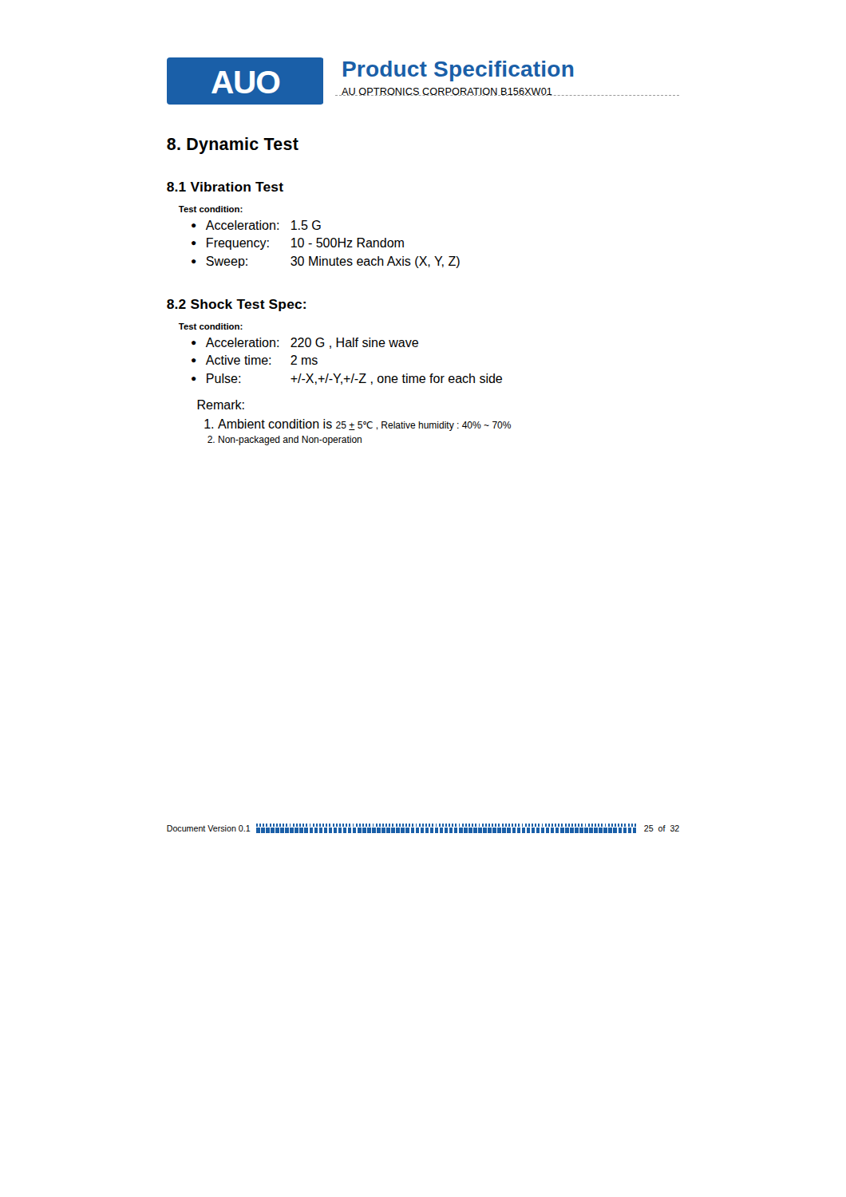AUO
Product Specification
AU OPTRONICS CORPORATION B156XW01
8. Dynamic Test
8.1 Vibration Test
Test condition:
●Acceleration: 1.5 G
●Frequency: 10 - 500Hz Random
●Sweep: 30 Minutes each Axis (X, Y, Z)
8.2 Shock Test Spec:
Test condition:
●Acceleration: 220 G , Half sine wave
●Active time: 2 ms
●Pulse:+/-X,+/-Y,+/-Z , one time for each side
Remark:
Ambient condition is 25 + 5℃ , Relative humidity : 40% ~ 70%
Non-packaged and Non-operation
Document Version 0.1
25 of 32